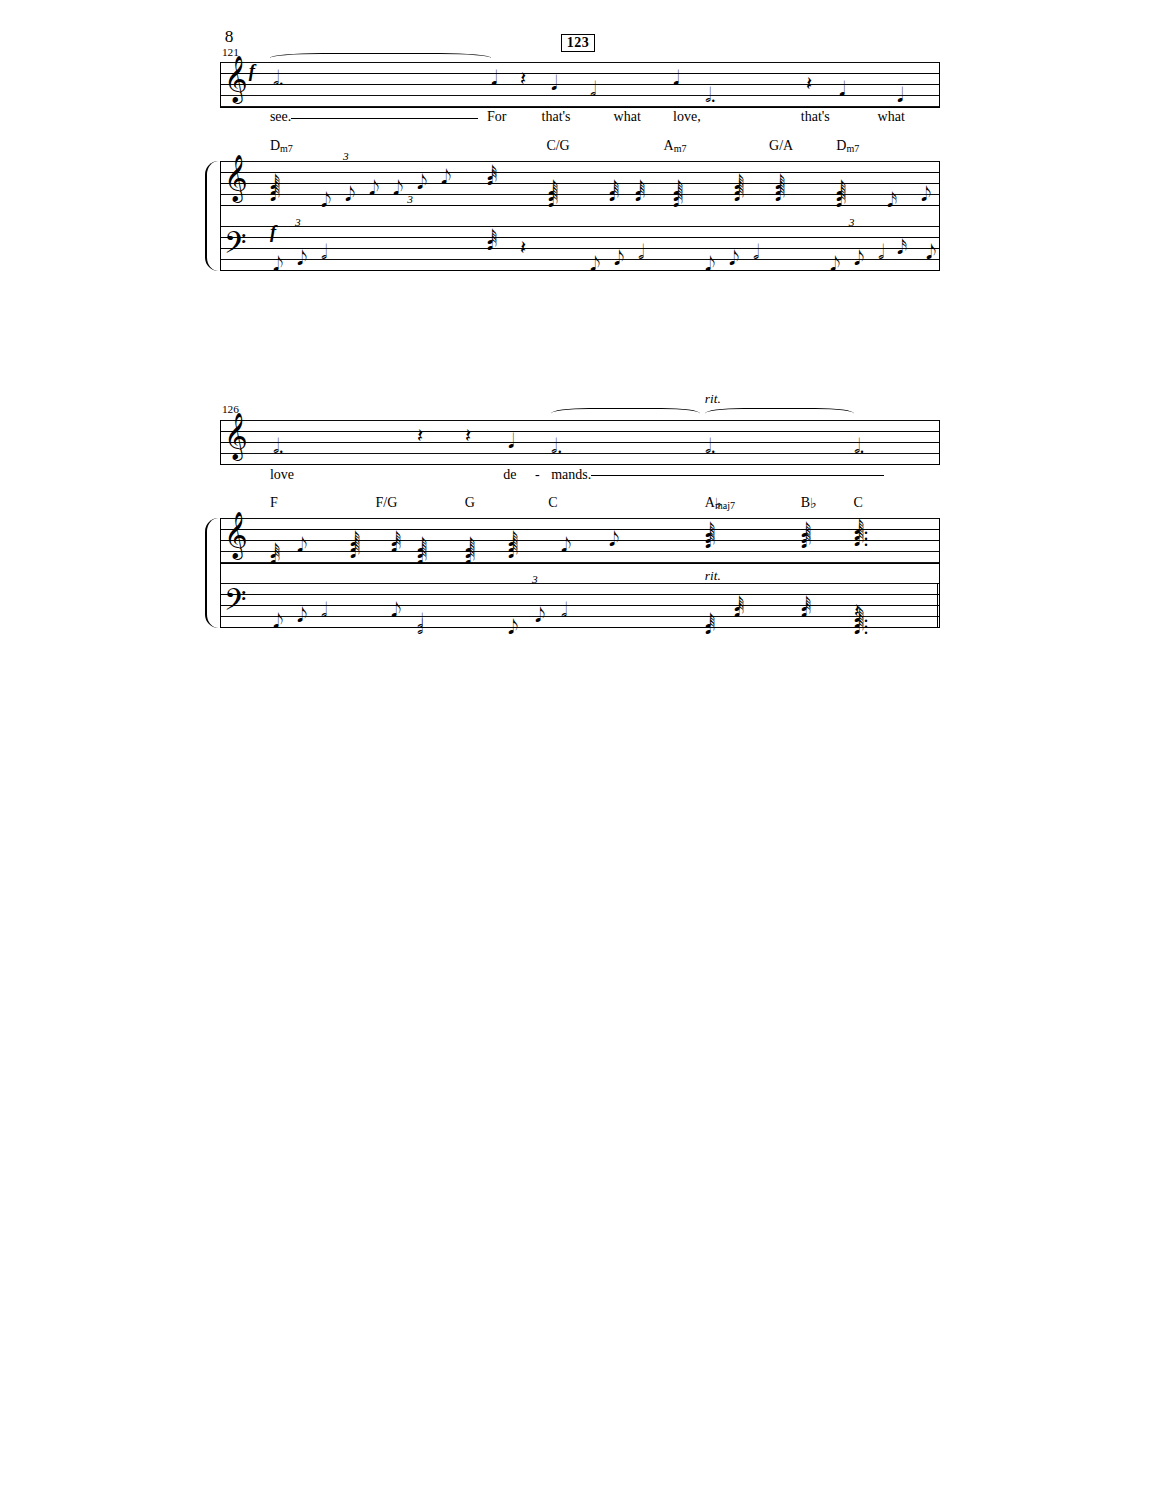8
123
𝄞 121 f 𝅗𝅥. 𝅘𝅥 𝄽 𝅘𝅥 𝅗𝅥 𝅘𝅥 𝅗𝅥. 𝄽 𝅘𝅥 𝅘𝅥
see. For that's what love, that's what
Dm7 C/G Am7 G/A Dm7
𝄞 𝅘𝅥𝅯 𝅘𝅥𝅯 𝅘𝅥𝅯 3 𝅘𝅥𝅮 𝅘𝅥𝅮 𝅘𝅥𝅮 3 𝅘𝅥𝅮 𝅘𝅥𝅮 𝅘𝅥𝅮 𝅘𝅥𝅯 𝅘𝅥𝅯 𝅘𝅥𝅯 𝅘𝅥𝅯 𝅘𝅥𝅯 𝅘𝅥𝅯 𝅘𝅥𝅯 𝅘𝅥𝅯 𝅘𝅥𝅯 𝅘𝅥𝅯 𝅘𝅥𝅯 𝅘𝅥𝅯 𝅘𝅥𝅯 𝅘𝅥𝅯 𝅘𝅥𝅯 𝅘𝅥𝅯 𝅘𝅥𝅯 𝅘𝅥𝅯 𝅘𝅥𝅯 𝅘𝅥𝅯 𝅘𝅥𝅯 𝅘𝅥𝅯 𝅘𝅥𝅮
𝄢 f 3 𝅘𝅥𝅮 𝅘𝅥𝅮 𝅗𝅥 𝅘𝅥𝅯 𝅘𝅥𝅯 𝄽 𝅘𝅥𝅮 𝅘𝅥𝅮 𝅗𝅥 𝅘𝅥𝅮 𝅘𝅥𝅮 𝅗𝅥 3 𝅘𝅥𝅮 𝅘𝅥𝅮 𝅗𝅥 𝅘𝅥𝅯 𝅘𝅥𝅮
𝄞 126 rit. 𝅗𝅥. 𝄽 𝄽 𝅘𝅥 𝅗𝅥. 𝅗𝅥. 𝅗𝅥.
love de - mands.
F F/G G C A♭maj7 B♭ C
𝄞 𝅘𝅥𝅯 𝅘𝅥𝅯 𝅘𝅥𝅮 𝅘𝅥𝅯 𝅘𝅥𝅯 𝅘𝅥𝅯 𝅘𝅥𝅯 𝅘𝅥𝅯 𝅘𝅥𝅯 𝅘𝅥𝅯 𝅘𝅥𝅯 𝅘𝅥𝅯 𝅘𝅥𝅯 𝅘𝅥𝅯 𝅘𝅥𝅯 𝅘𝅥𝅯 𝅘𝅥𝅯 𝅘𝅥𝅮 𝅘𝅥𝅮 rit. 𝅘𝅥𝅯 𝅘𝅥𝅯 𝅘𝅥𝅯 𝅘𝅥𝅯 𝅘𝅥𝅯 𝅘𝅥𝅯 𝅘𝅥𝅯. 𝅘𝅥𝅯. 𝅘𝅥𝅯.
𝄢 𝅘𝅥𝅮 𝅘𝅥𝅮 𝅗𝅥 𝅘𝅥𝅮 𝅗𝅥 𝅗𝅥 3 𝅘𝅥𝅮 𝅘𝅥𝅮 𝅗𝅥 𝅘𝅥𝅯 𝅘𝅥𝅯 𝅘𝅥𝅯 𝅘𝅥𝅯 𝅘𝅥𝅯 𝅘𝅥𝅯 𝄽 𝅘𝅥𝅯. 𝅘𝅥𝅯. 𝅘𝅥𝅯.